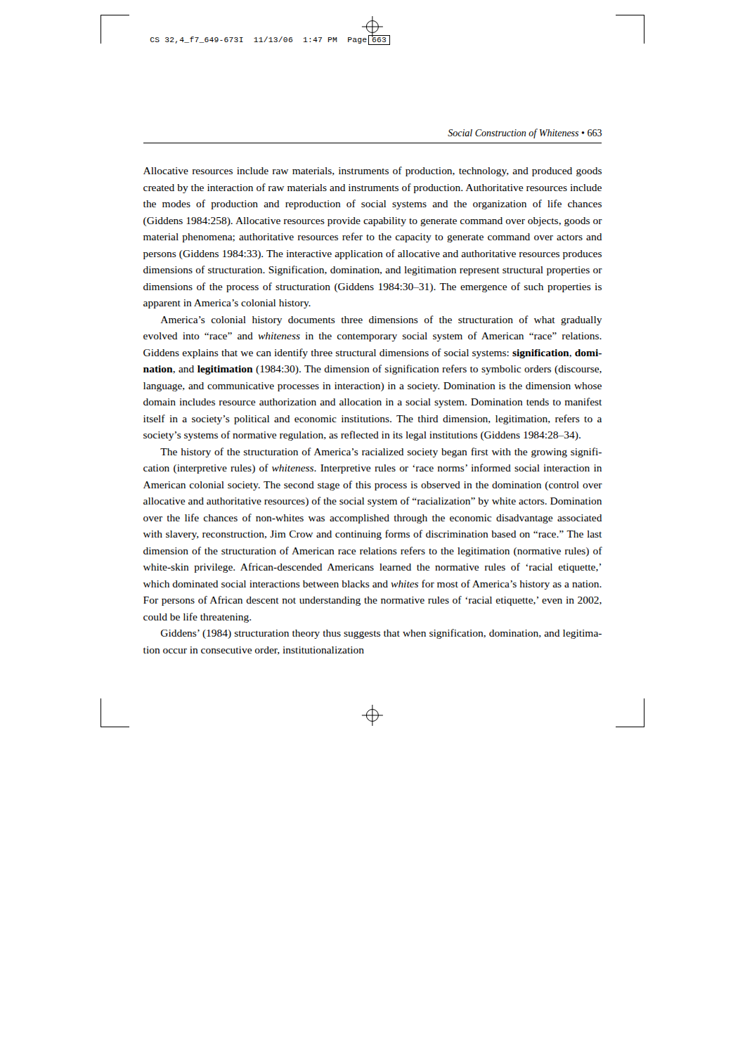CS 32,4_f7_649-673I 11/13/06 1:47 PM Page663
Social Construction of Whiteness • 663
Allocative resources include raw materials, instruments of production, technology, and produced goods created by the interaction of raw materials and instruments of production. Authoritative resources include the modes of production and reproduction of social systems and the organization of life chances (Giddens 1984:258). Allocative resources provide capability to generate command over objects, goods or material phenomena; authoritative resources refer to the capacity to generate command over actors and persons (Giddens 1984:33). The interactive application of allocative and authoritative resources produces dimensions of structuration. Signification, domination, and legitimation represent structural properties or dimensions of the process of structuration (Giddens 1984:30–31). The emergence of such properties is apparent in America’s colonial history.
America’s colonial history documents three dimensions of the structuration of what gradually evolved into “race” and whiteness in the contemporary social system of American “race” relations. Giddens explains that we can identify three structural dimensions of social systems: signification, domination, and legitimation (1984:30). The dimension of signification refers to symbolic orders (discourse, language, and communicative processes in interaction) in a society. Domination is the dimension whose domain includes resource authorization and allocation in a social system. Domination tends to manifest itself in a society’s political and economic institutions. The third dimension, legitimation, refers to a society’s systems of normative regulation, as reflected in its legal institutions (Giddens 1984:28–34).
The history of the structuration of America’s racialized society began first with the growing signification (interpretive rules) of whiteness. Interpretive rules or ‘race norms’ informed social interaction in American colonial society. The second stage of this process is observed in the domination (control over allocative and authoritative resources) of the social system of “racialization” by white actors. Domination over the life chances of non-whites was accomplished through the economic disadvantage associated with slavery, reconstruction, Jim Crow and continuing forms of discrimination based on “race.” The last dimension of the structuration of American race relations refers to the legitimation (normative rules) of white-skin privilege. African-descended Americans learned the normative rules of ‘racial etiquette,’ which dominated social interactions between blacks and whites for most of America’s history as a nation. For persons of African descent not understanding the normative rules of ‘racial etiquette,’ even in 2002, could be life threatening.
Giddens’ (1984) structuration theory thus suggests that when signification, domination, and legitimation occur in consecutive order, institutionalization